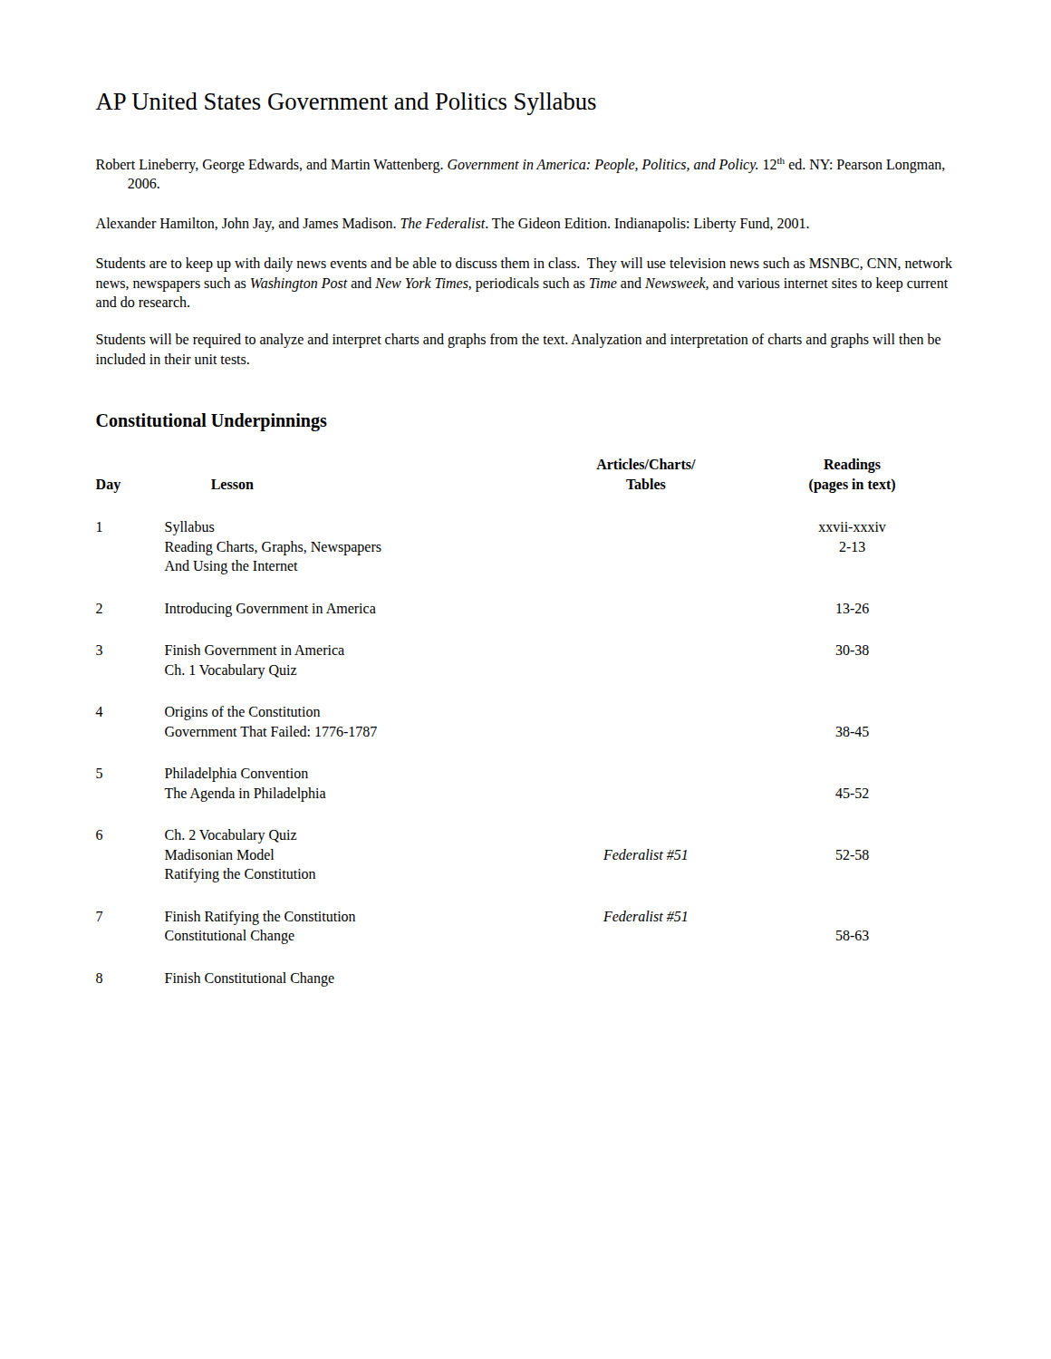AP United States Government and Politics Syllabus
Robert Lineberry, George Edwards, and Martin Wattenberg. Government in America: People, Politics, and Policy. 12th ed. NY: Pearson Longman, 2006.
Alexander Hamilton, John Jay, and James Madison. The Federalist. The Gideon Edition. Indianapolis: Liberty Fund, 2001.
Students are to keep up with daily news events and be able to discuss them in class. They will use television news such as MSNBC, CNN, network news, newspapers such as Washington Post and New York Times, periodicals such as Time and Newsweek, and various internet sites to keep current and do research.
Students will be required to analyze and interpret charts and graphs from the text. Analyzation and interpretation of charts and graphs will then be included in their unit tests.
Constitutional Underpinnings
| Day | Lesson | Articles/Charts/ Tables | Readings (pages in text) |
| --- | --- | --- | --- |
| 1 | Syllabus Reading Charts, Graphs, Newspapers And Using the Internet | | xxvii-xxxiv 2-13 |
| 2 | Introducing Government in America | | 13-26 |
| 3 | Finish Government in America Ch. 1 Vocabulary Quiz | | 30-38 |
| 4 | Origins of the Constitution Government That Failed: 1776-1787 | | 38-45 |
| 5 | Philadelphia Convention The Agenda in Philadelphia | | 45-52 |
| 6 | Ch. 2 Vocabulary Quiz Madisonian Model Ratifying the Constitution | Federalist #51 | 52-58 |
| 7 | Finish Ratifying the Constitution Constitutional Change | Federalist #51 | 58-63 |
| 8 | Finish Constitutional Change | | |